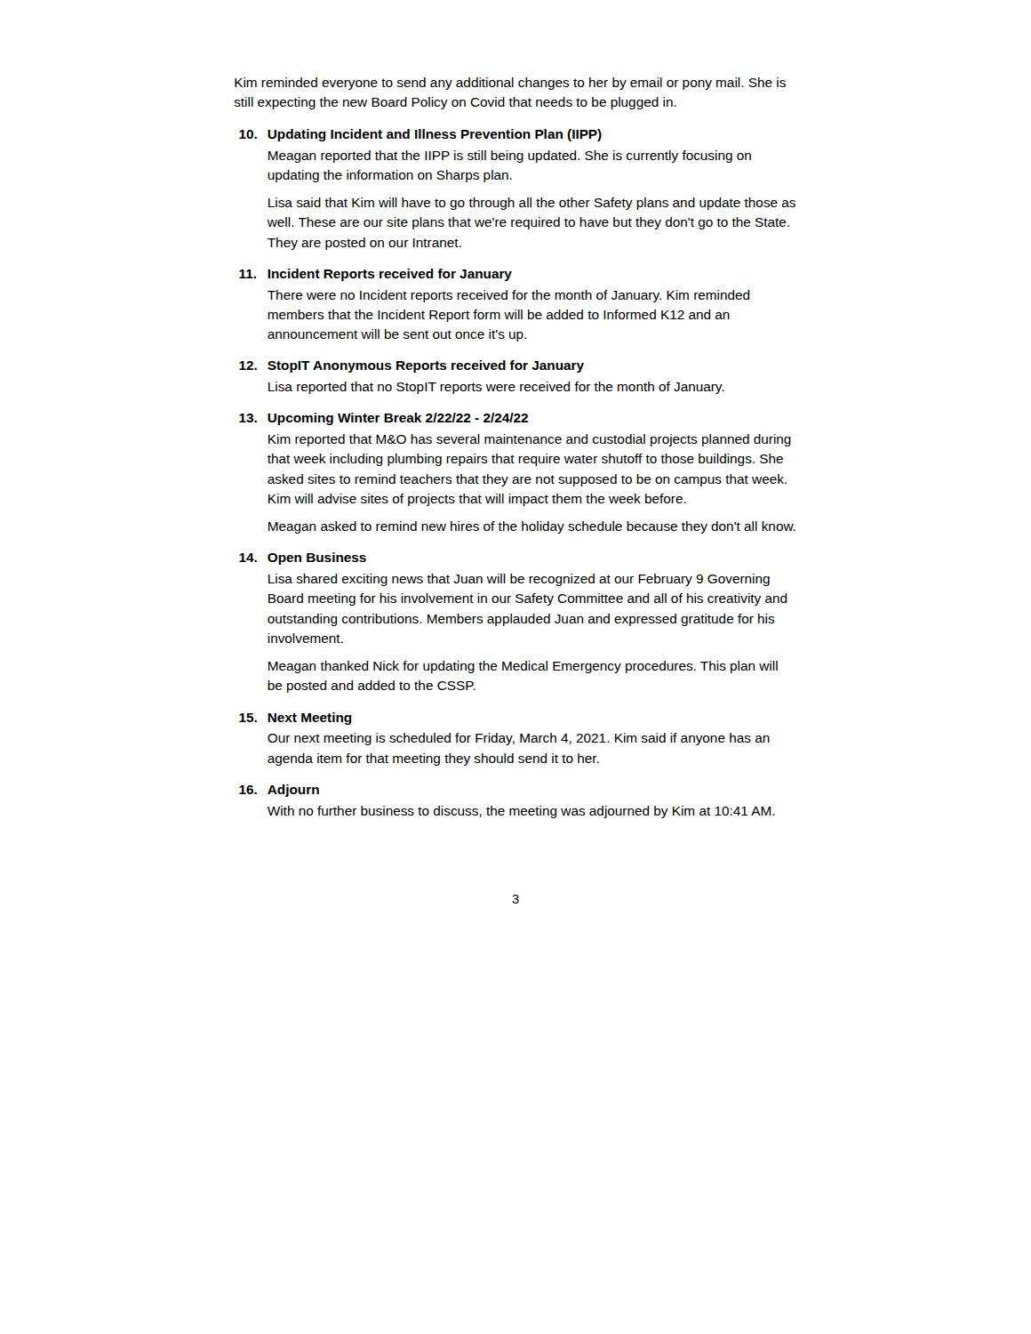Kim reminded everyone to send any additional changes to her by email or pony mail. She is still expecting the new Board Policy on Covid that needs to be plugged in.
Updating Incident and Illness Prevention Plan (IIPP)
Meagan reported that the IIPP is still being updated. She is currently focusing on updating the information on Sharps plan.
Lisa said that Kim will have to go through all the other Safety plans and update those as well. These are our site plans that we're required to have but they don't go to the State. They are posted on our Intranet.
Incident Reports received for January
There were no Incident reports received for the month of January. Kim reminded members that the Incident Report form will be added to Informed K12 and an announcement will be sent out once it's up.
StopIT Anonymous Reports received for January
Lisa reported that no StopIT reports were received for the month of January.
Upcoming Winter Break 2/22/22 - 2/24/22
Kim reported that M&O has several maintenance and custodial projects planned during that week including plumbing repairs that require water shutoff to those buildings. She asked sites to remind teachers that they are not supposed to be on campus that week. Kim will advise sites of projects that will impact them the week before.
Meagan asked to remind new hires of the holiday schedule because they don't all know.
Open Business
Lisa shared exciting news that Juan will be recognized at our February 9 Governing Board meeting for his involvement in our Safety Committee and all of his creativity and outstanding contributions. Members applauded Juan and expressed gratitude for his involvement.
Meagan thanked Nick for updating the Medical Emergency procedures. This plan will be posted and added to the CSSP.
Next Meeting
Our next meeting is scheduled for Friday, March 4, 2021. Kim said if anyone has an agenda item for that meeting they should send it to her.
Adjourn
With no further business to discuss, the meeting was adjourned by Kim at 10:41 AM.
3